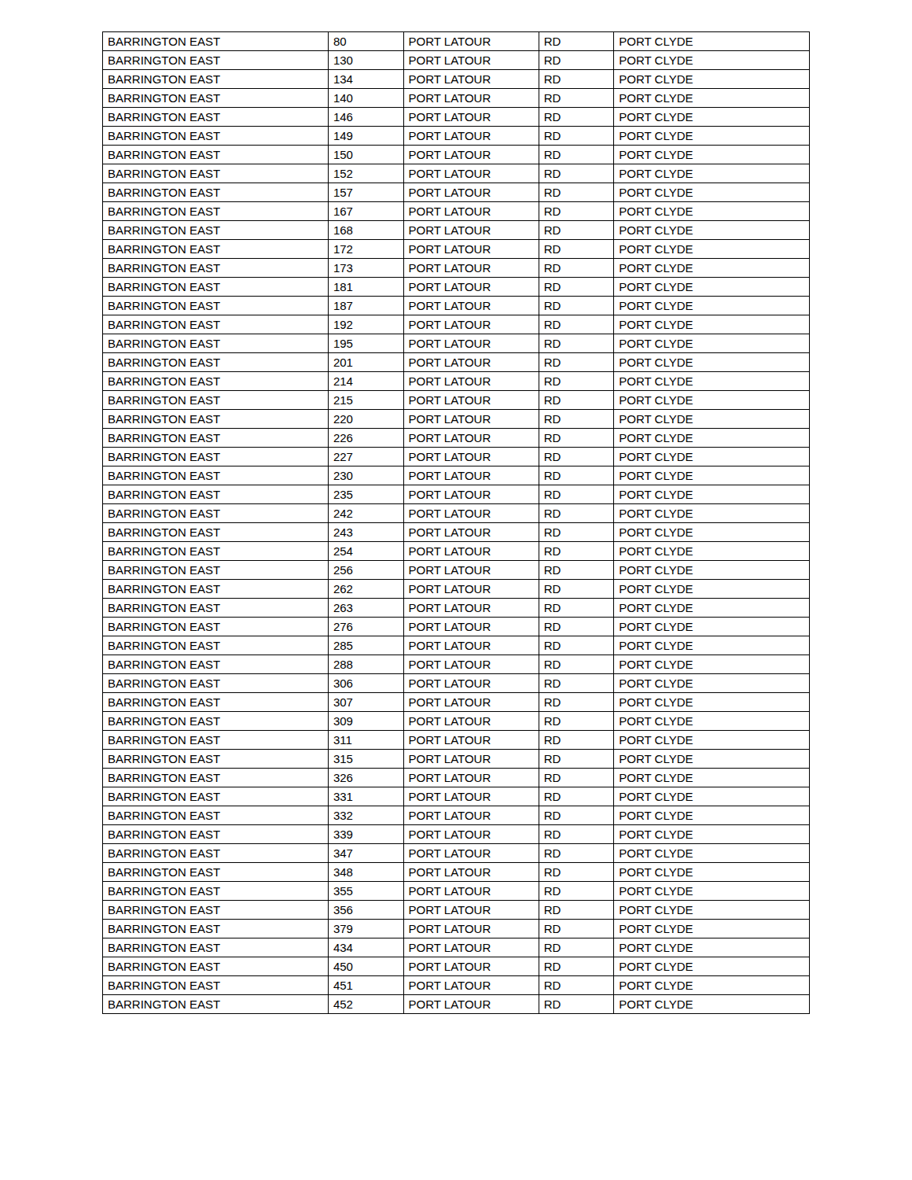| BARRINGTON EAST | 80 | PORT LATOUR | RD | PORT CLYDE |
| BARRINGTON EAST | 130 | PORT LATOUR | RD | PORT CLYDE |
| BARRINGTON EAST | 134 | PORT LATOUR | RD | PORT CLYDE |
| BARRINGTON EAST | 140 | PORT LATOUR | RD | PORT CLYDE |
| BARRINGTON EAST | 146 | PORT LATOUR | RD | PORT CLYDE |
| BARRINGTON EAST | 149 | PORT LATOUR | RD | PORT CLYDE |
| BARRINGTON EAST | 150 | PORT LATOUR | RD | PORT CLYDE |
| BARRINGTON EAST | 152 | PORT LATOUR | RD | PORT CLYDE |
| BARRINGTON EAST | 157 | PORT LATOUR | RD | PORT CLYDE |
| BARRINGTON EAST | 167 | PORT LATOUR | RD | PORT CLYDE |
| BARRINGTON EAST | 168 | PORT LATOUR | RD | PORT CLYDE |
| BARRINGTON EAST | 172 | PORT LATOUR | RD | PORT CLYDE |
| BARRINGTON EAST | 173 | PORT LATOUR | RD | PORT CLYDE |
| BARRINGTON EAST | 181 | PORT LATOUR | RD | PORT CLYDE |
| BARRINGTON EAST | 187 | PORT LATOUR | RD | PORT CLYDE |
| BARRINGTON EAST | 192 | PORT LATOUR | RD | PORT CLYDE |
| BARRINGTON EAST | 195 | PORT LATOUR | RD | PORT CLYDE |
| BARRINGTON EAST | 201 | PORT LATOUR | RD | PORT CLYDE |
| BARRINGTON EAST | 214 | PORT LATOUR | RD | PORT CLYDE |
| BARRINGTON EAST | 215 | PORT LATOUR | RD | PORT CLYDE |
| BARRINGTON EAST | 220 | PORT LATOUR | RD | PORT CLYDE |
| BARRINGTON EAST | 226 | PORT LATOUR | RD | PORT CLYDE |
| BARRINGTON EAST | 227 | PORT LATOUR | RD | PORT CLYDE |
| BARRINGTON EAST | 230 | PORT LATOUR | RD | PORT CLYDE |
| BARRINGTON EAST | 235 | PORT LATOUR | RD | PORT CLYDE |
| BARRINGTON EAST | 242 | PORT LATOUR | RD | PORT CLYDE |
| BARRINGTON EAST | 243 | PORT LATOUR | RD | PORT CLYDE |
| BARRINGTON EAST | 254 | PORT LATOUR | RD | PORT CLYDE |
| BARRINGTON EAST | 256 | PORT LATOUR | RD | PORT CLYDE |
| BARRINGTON EAST | 262 | PORT LATOUR | RD | PORT CLYDE |
| BARRINGTON EAST | 263 | PORT LATOUR | RD | PORT CLYDE |
| BARRINGTON EAST | 276 | PORT LATOUR | RD | PORT CLYDE |
| BARRINGTON EAST | 285 | PORT LATOUR | RD | PORT CLYDE |
| BARRINGTON EAST | 288 | PORT LATOUR | RD | PORT CLYDE |
| BARRINGTON EAST | 306 | PORT LATOUR | RD | PORT CLYDE |
| BARRINGTON EAST | 307 | PORT LATOUR | RD | PORT CLYDE |
| BARRINGTON EAST | 309 | PORT LATOUR | RD | PORT CLYDE |
| BARRINGTON EAST | 311 | PORT LATOUR | RD | PORT CLYDE |
| BARRINGTON EAST | 315 | PORT LATOUR | RD | PORT CLYDE |
| BARRINGTON EAST | 326 | PORT LATOUR | RD | PORT CLYDE |
| BARRINGTON EAST | 331 | PORT LATOUR | RD | PORT CLYDE |
| BARRINGTON EAST | 332 | PORT LATOUR | RD | PORT CLYDE |
| BARRINGTON EAST | 339 | PORT LATOUR | RD | PORT CLYDE |
| BARRINGTON EAST | 347 | PORT LATOUR | RD | PORT CLYDE |
| BARRINGTON EAST | 348 | PORT LATOUR | RD | PORT CLYDE |
| BARRINGTON EAST | 355 | PORT LATOUR | RD | PORT CLYDE |
| BARRINGTON EAST | 356 | PORT LATOUR | RD | PORT CLYDE |
| BARRINGTON EAST | 379 | PORT LATOUR | RD | PORT CLYDE |
| BARRINGTON EAST | 434 | PORT LATOUR | RD | PORT CLYDE |
| BARRINGTON EAST | 450 | PORT LATOUR | RD | PORT CLYDE |
| BARRINGTON EAST | 451 | PORT LATOUR | RD | PORT CLYDE |
| BARRINGTON EAST | 452 | PORT LATOUR | RD | PORT CLYDE |